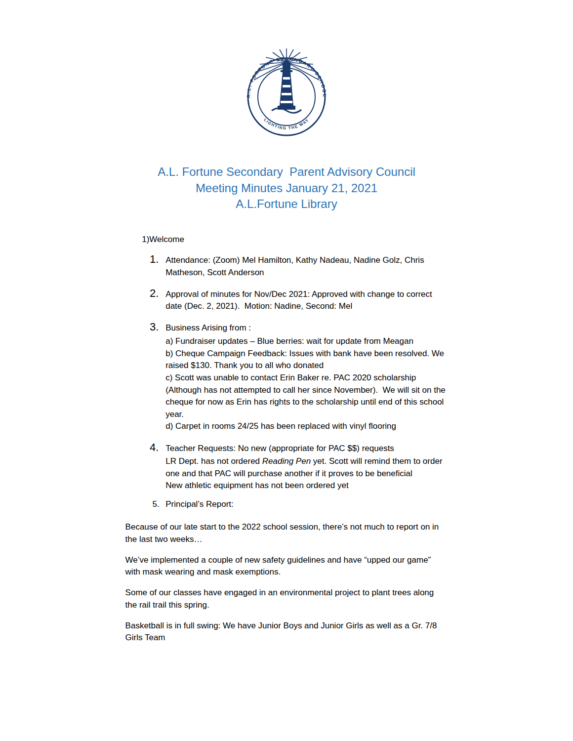A.L. FORTUNE SECONDARY SCHOOL LIGHTING THE WAY
A.L. Fortune Secondary Parent Advisory Council Meeting Minutes January 21, 2021 A.L.Fortune Library
1)Welcome
Attendance: (Zoom) Mel Hamilton, Kathy Nadeau, Nadine Golz, Chris Matheson, Scott Anderson
Approval of minutes for Nov/Dec 2021: Approved with change to correct date (Dec. 2, 2021). Motion: Nadine, Second: Mel
Business Arising from :
a) Fundraiser updates – Blue berries: wait for update from Meagan
b) Cheque Campaign Feedback: Issues with bank have been resolved. We raised $130. Thank you to all who donated
c) Scott was unable to contact Erin Baker re. PAC 2020 scholarship (Although has not attempted to call her since November). We will sit on the cheque for now as Erin has rights to the scholarship until end of this school year.
d) Carpet in rooms 24/25 has been replaced with vinyl flooring
Teacher Requests: No new (appropriate for PAC $$) requests
LR Dept. has not ordered Reading Pen yet. Scott will remind them to order one and that PAC will purchase another if it proves to be beneficial
New athletic equipment has not been ordered yet
Principal’s Report:
Because of our late start to the 2022 school session, there’s not much to report on in the last two weeks…
We’ve implemented a couple of new safety guidelines and have “upped our game” with mask wearing and mask exemptions.
Some of our classes have engaged in an environmental project to plant trees along the rail trail this spring.
Basketball is in full swing: We have Junior Boys and Junior Girls as well as a Gr. 7/8 Girls Team